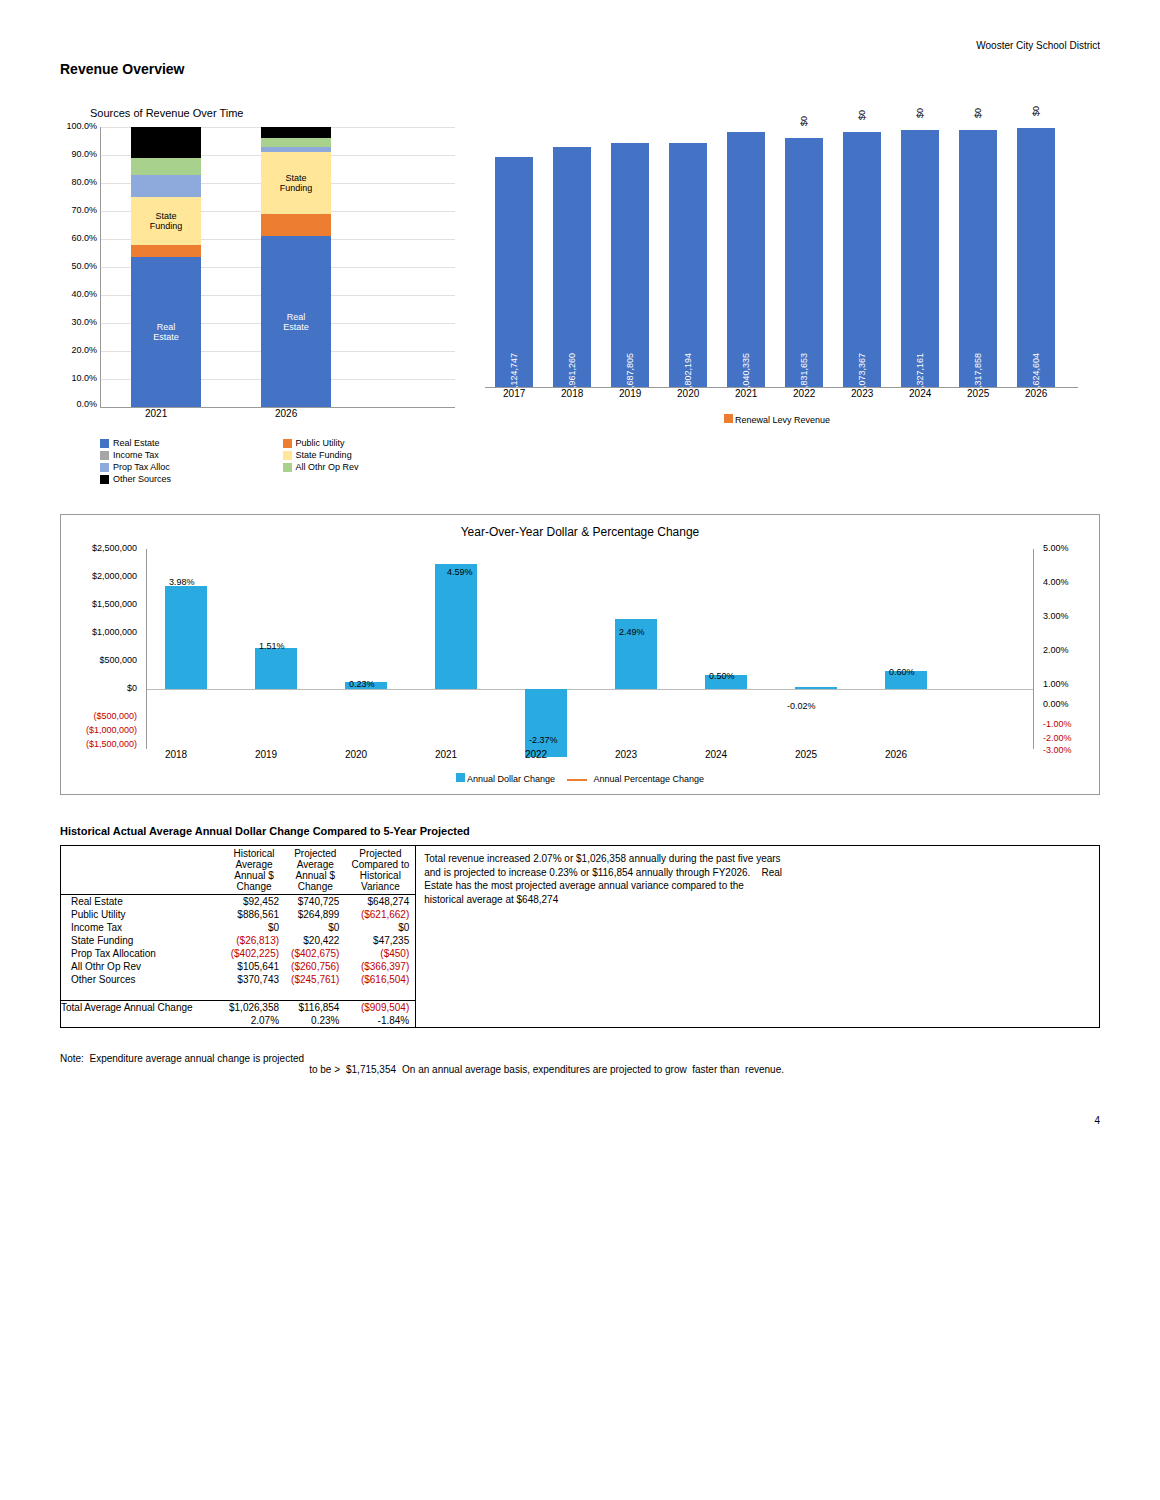Wooster City School District
Revenue Overview
Sources of Revenue Over Time
100.0%
90.0%
80.0%
70.0%
60.0%
50.0%
40.0%
30.0%
20.0%
10.0%
0.0%
State
Funding
Real
Estate
State
Funding
Real
Estate
2021 2026
Real Estate
Public Utility
Income Tax
State Funding
Prop Tax Alloc
All Othr Op Rev
Other Sources
$46,124,747
$47,961,260
$48,687,805
$48,802,194
$51,040,335
$49,831,653
$51,073,367
$51,327,161
$51,317,858
$51,624,604
$0
$0
$0
$0
$0
2017 2018 2019 2020 2021 2022 2023 2024 2025 2026
Renewal Levy Revenue
Year-Over-Year Dollar & Percentage Change
$2,500,000
$2,000,000
$1,500,000
$1,000,000
$500,000
$0
($500,000)
($1,000,000)
($1,500,000)
5.00%
4.00%
3.00%
2.00%
1.00%
0.00%
-1.00%
-2.00%
-3.00%
3.98%
1.51%
0.23%
4.59%
-2.37%
2.49%
0.50%
-0.02%
0.60%
2018 2019 2020 2021 2022 2023 2024 2025 2026
Annual Dollar Change Annual Percentage Change
Historical Actual Average Annual Dollar Change Compared to 5-Year Projected
| | Historical Average Annual $ Change | Projected Average Annual $ Change | Projected Compared to Historical Variance |
| --- | --- | --- | --- |
| Real Estate | $92,452 | $740,725 | $648,274 |
| Public Utility | $886,561 | $264,899 | ($621,662) |
| Income Tax | $0 | $0 | $0 |
| State Funding | ($26,813) | $20,422 | $47,235 |
| Prop Tax Allocation | ($402,225) | ($402,675) | ($450) |
| All Othr Op Rev | $105,641 | ($260,756) | ($366,397) |
| Other Sources | $370,743 | ($245,761) | ($616,504) |
| Total Average Annual Change | $1,026,358 | $116,854 | ($909,504) |
| | 2.07% | 0.23% | -1.84% |
Total revenue increased 2.07% or $1,026,358 annually during the past five years and is projected to increase 0.23% or $116,854 annually through FY2026. Real Estate has the most projected average annual variance compared to the historical average at $648,274
Note: Expenditure average annual change is projected
to be > $1,715,354 On an annual average basis, expenditures are projected to grow faster than revenue.
4